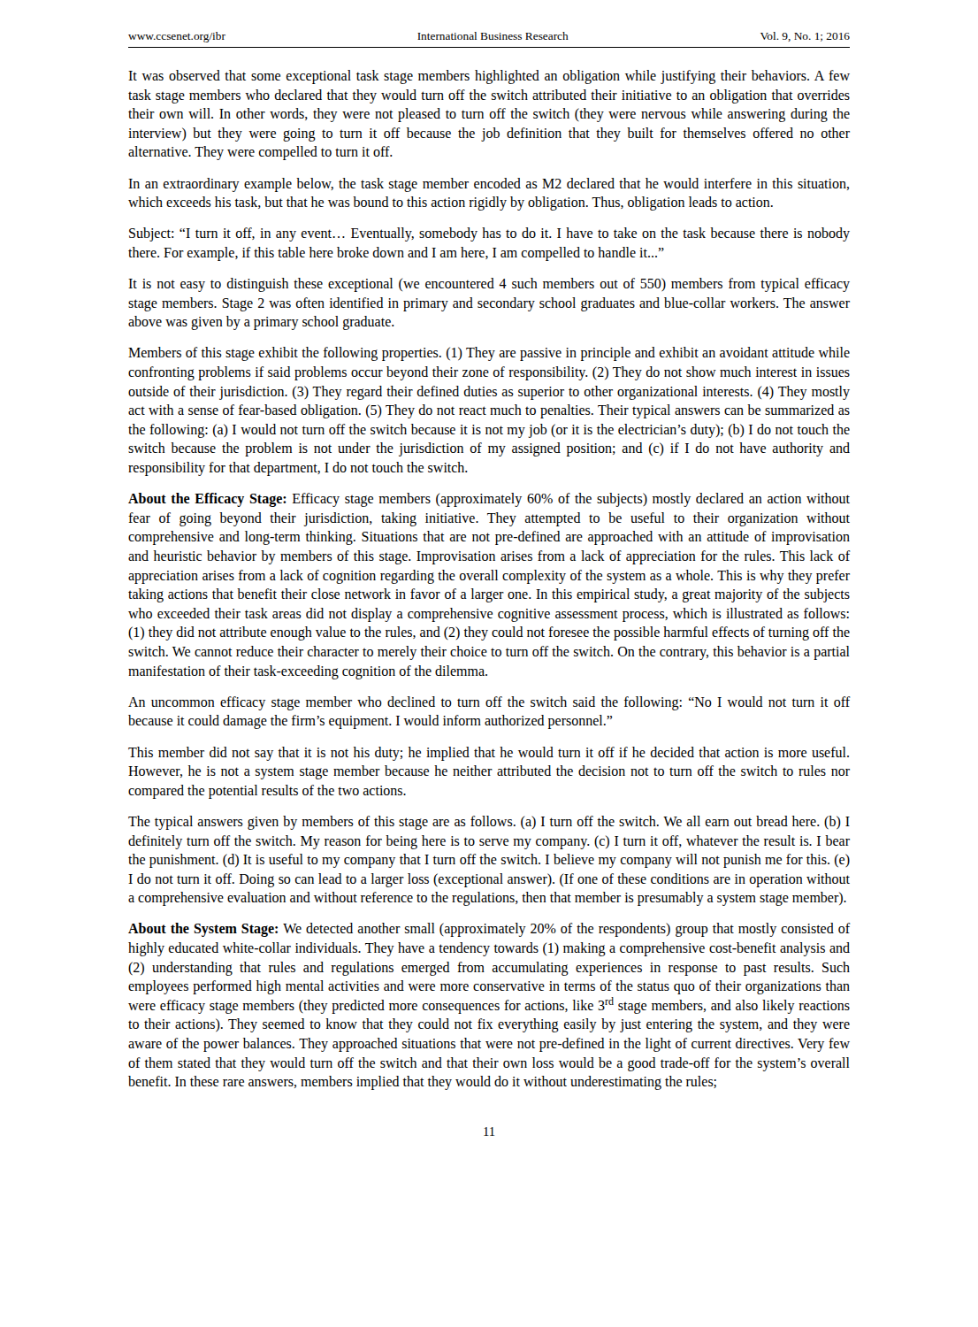www.ccsenet.org/ibr International Business Research Vol. 9, No. 1; 2016
It was observed that some exceptional task stage members highlighted an obligation while justifying their behaviors. A few task stage members who declared that they would turn off the switch attributed their initiative to an obligation that overrides their own will. In other words, they were not pleased to turn off the switch (they were nervous while answering during the interview) but they were going to turn it off because the job definition that they built for themselves offered no other alternative. They were compelled to turn it off.
In an extraordinary example below, the task stage member encoded as M2 declared that he would interfere in this situation, which exceeds his task, but that he was bound to this action rigidly by obligation. Thus, obligation leads to action.
Subject: “I turn it off, in any event… Eventually, somebody has to do it. I have to take on the task because there is nobody there. For example, if this table here broke down and I am here, I am compelled to handle it...”
It is not easy to distinguish these exceptional (we encountered 4 such members out of 550) members from typical efficacy stage members. Stage 2 was often identified in primary and secondary school graduates and blue-collar workers. The answer above was given by a primary school graduate.
Members of this stage exhibit the following properties. (1) They are passive in principle and exhibit an avoidant attitude while confronting problems if said problems occur beyond their zone of responsibility. (2) They do not show much interest in issues outside of their jurisdiction. (3) They regard their defined duties as superior to other organizational interests. (4) They mostly act with a sense of fear-based obligation. (5) They do not react much to penalties. Their typical answers can be summarized as the following: (a) I would not turn off the switch because it is not my job (or it is the electrician’s duty); (b) I do not touch the switch because the problem is not under the jurisdiction of my assigned position; and (c) if I do not have authority and responsibility for that department, I do not touch the switch.
About the Efficacy Stage: Efficacy stage members (approximately 60% of the subjects) mostly declared an action without fear of going beyond their jurisdiction, taking initiative. They attempted to be useful to their organization without comprehensive and long-term thinking. Situations that are not pre-defined are approached with an attitude of improvisation and heuristic behavior by members of this stage. Improvisation arises from a lack of appreciation for the rules. This lack of appreciation arises from a lack of cognition regarding the overall complexity of the system as a whole. This is why they prefer taking actions that benefit their close network in favor of a larger one. In this empirical study, a great majority of the subjects who exceeded their task areas did not display a comprehensive cognitive assessment process, which is illustrated as follows: (1) they did not attribute enough value to the rules, and (2) they could not foresee the possible harmful effects of turning off the switch. We cannot reduce their character to merely their choice to turn off the switch. On the contrary, this behavior is a partial manifestation of their task-exceeding cognition of the dilemma.
An uncommon efficacy stage member who declined to turn off the switch said the following: “No I would not turn it off because it could damage the firm’s equipment. I would inform authorized personnel.”
This member did not say that it is not his duty; he implied that he would turn it off if he decided that action is more useful. However, he is not a system stage member because he neither attributed the decision not to turn off the switch to rules nor compared the potential results of the two actions.
The typical answers given by members of this stage are as follows. (a) I turn off the switch. We all earn out bread here. (b) I definitely turn off the switch. My reason for being here is to serve my company. (c) I turn it off, whatever the result is. I bear the punishment. (d) It is useful to my company that I turn off the switch. I believe my company will not punish me for this. (e) I do not turn it off. Doing so can lead to a larger loss (exceptional answer). (If one of these conditions are in operation without a comprehensive evaluation and without reference to the regulations, then that member is presumably a system stage member).
About the System Stage: We detected another small (approximately 20% of the respondents) group that mostly consisted of highly educated white-collar individuals. They have a tendency towards (1) making a comprehensive cost-benefit analysis and (2) understanding that rules and regulations emerged from accumulating experiences in response to past results. Such employees performed high mental activities and were more conservative in terms of the status quo of their organizations than were efficacy stage members (they predicted more consequences for actions, like 3rd stage members, and also likely reactions to their actions). They seemed to know that they could not fix everything easily by just entering the system, and they were aware of the power balances. They approached situations that were not pre-defined in the light of current directives. Very few of them stated that they would turn off the switch and that their own loss would be a good trade-off for the system’s overall benefit. In these rare answers, members implied that they would do it without underestimating the rules;
11